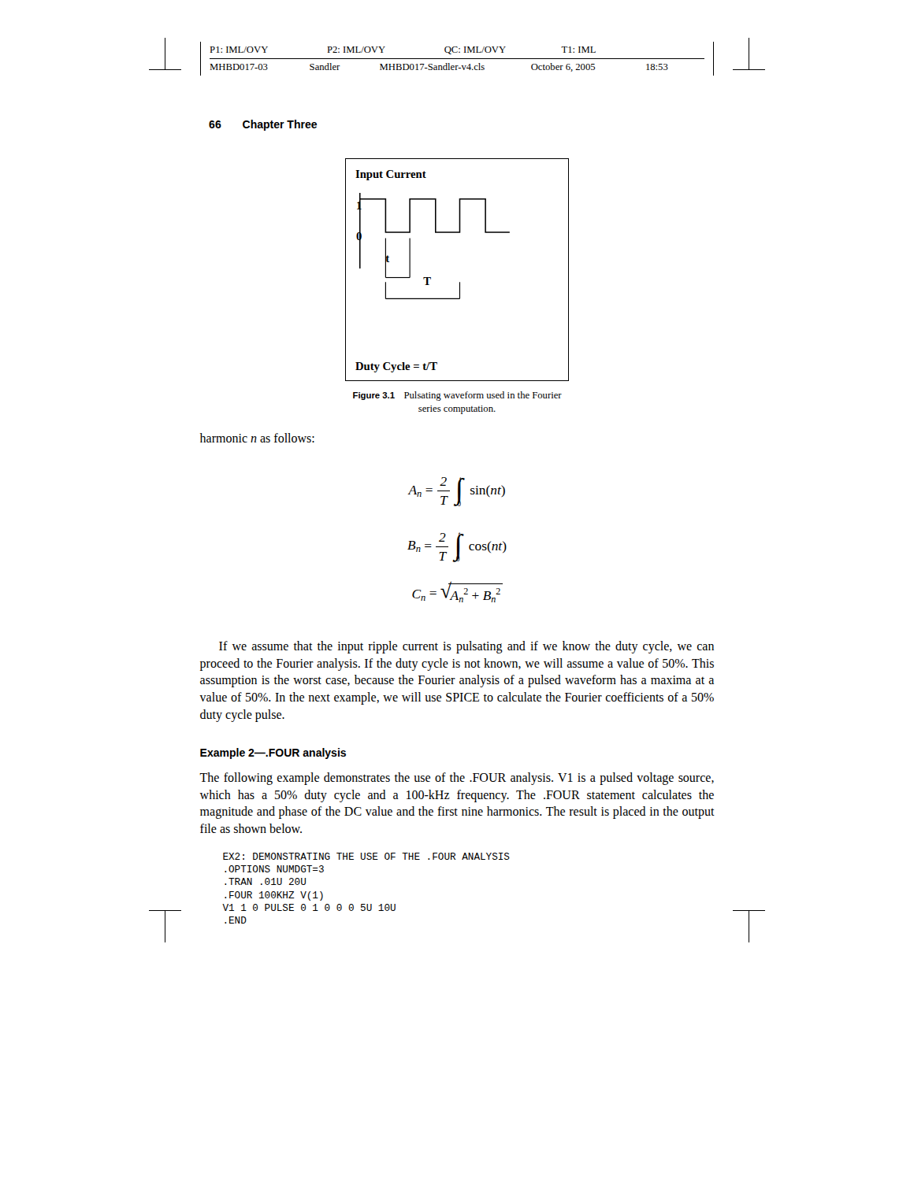P1: IML/OVY P2: IML/OVY QC: IML/OVY T1: IML
MHBD017-03 Sandler MHBD017-Sandler-v4.cls October 6, 200518:53
66 Chapter Three
Input Current
1 0 t T
Duty Cycle = t/T
Figure 3.1 Pulsating waveform used in the Fourier series computation.
harmonic n as follows:
An = 2 T t∫0 sin(nt)
Bn = 2 T t∫0 cos(nt)
Cn = An 2 + Bn 2
If we assume that the input ripple current is pulsating and if we know the duty cycle, we can proceed to the Fourier analysis. If the duty cycle is not known, we will assume a value of 50%. This assumption is the worst case, because the Fourier analysis of a pulsed waveform has a maxima at a value of 50%. In the next example, we will use SPICE to calculate the Fourier coefficients of a 50% duty cycle pulse.
Example 2—.FOUR analysis
The following example demonstrates the use of the .FOUR analysis. V1 is a pulsed voltage source, which has a 50% duty cycle and a 100-kHz frequency. The .FOUR statement calculates the magnitude and phase of the DC value and the first nine harmonics. The result is placed in the output file as shown below.
EX2: DEMONSTRATING THE USE OF THE .FOUR ANALYSIS
.OPTIONS NUMDGT=3
.TRAN .01U 20U
.FOUR 100KHZ V(1)
V1 1 0 PULSE 0 1 0 0 0 5U 10U
.END